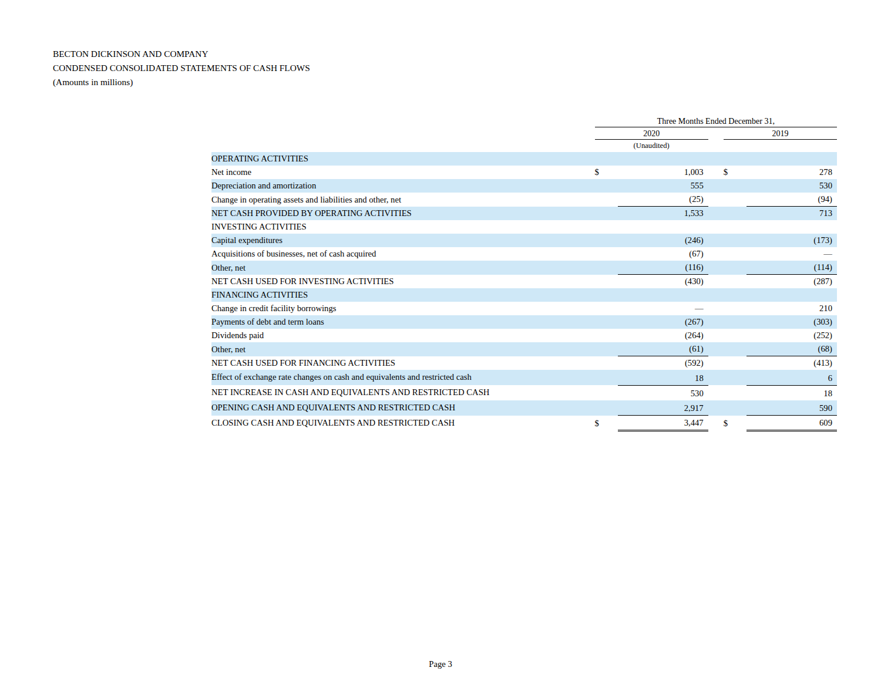BECTON DICKINSON AND COMPANY
CONDENSED CONSOLIDATED STATEMENTS OF CASH FLOWS
(Amounts in millions)
| | Three Months Ended December 31, |
| | 2020 | | 2019 |
| | (Unaudited) | | |
| OPERATING ACTIVITIES | | | | | |
| Net income | $ | 1,003 | | $ | 278 |
| Depreciation and amortization | | 555 | | | 530 |
| Change in operating assets and liabilities and other, net | | (25) | | | (94) |
| NET CASH PROVIDED BY OPERATING ACTIVITIES | | 1,533 | | | 713 |
| INVESTING ACTIVITIES | | | | | |
| Capital expenditures | | (246) | | | (173) |
| Acquisitions of businesses, net of cash acquired | | (67) | | | — |
| Other, net | | (116) | | | (114) |
| NET CASH USED FOR INVESTING ACTIVITIES | | (430) | | | (287) |
| FINANCING ACTIVITIES | | | | | |
| Change in credit facility borrowings | | — | | | 210 |
| Payments of debt and term loans | | (267) | | | (303) |
| Dividends paid | | (264) | | | (252) |
| Other, net | | (61) | | | (68) |
| NET CASH USED FOR FINANCING ACTIVITIES | | (592) | | | (413) |
| Effect of exchange rate changes on cash and equivalents and restricted cash | | 18 | | | 6 |
| NET INCREASE IN CASH AND EQUIVALENTS AND RESTRICTED CASH | | 530 | | | 18 |
| OPENING CASH AND EQUIVALENTS AND RESTRICTED CASH | | 2,917 | | | 590 |
| CLOSING CASH AND EQUIVALENTS AND RESTRICTED CASH | $ | 3,447 | | $ | 609 |
Page 3